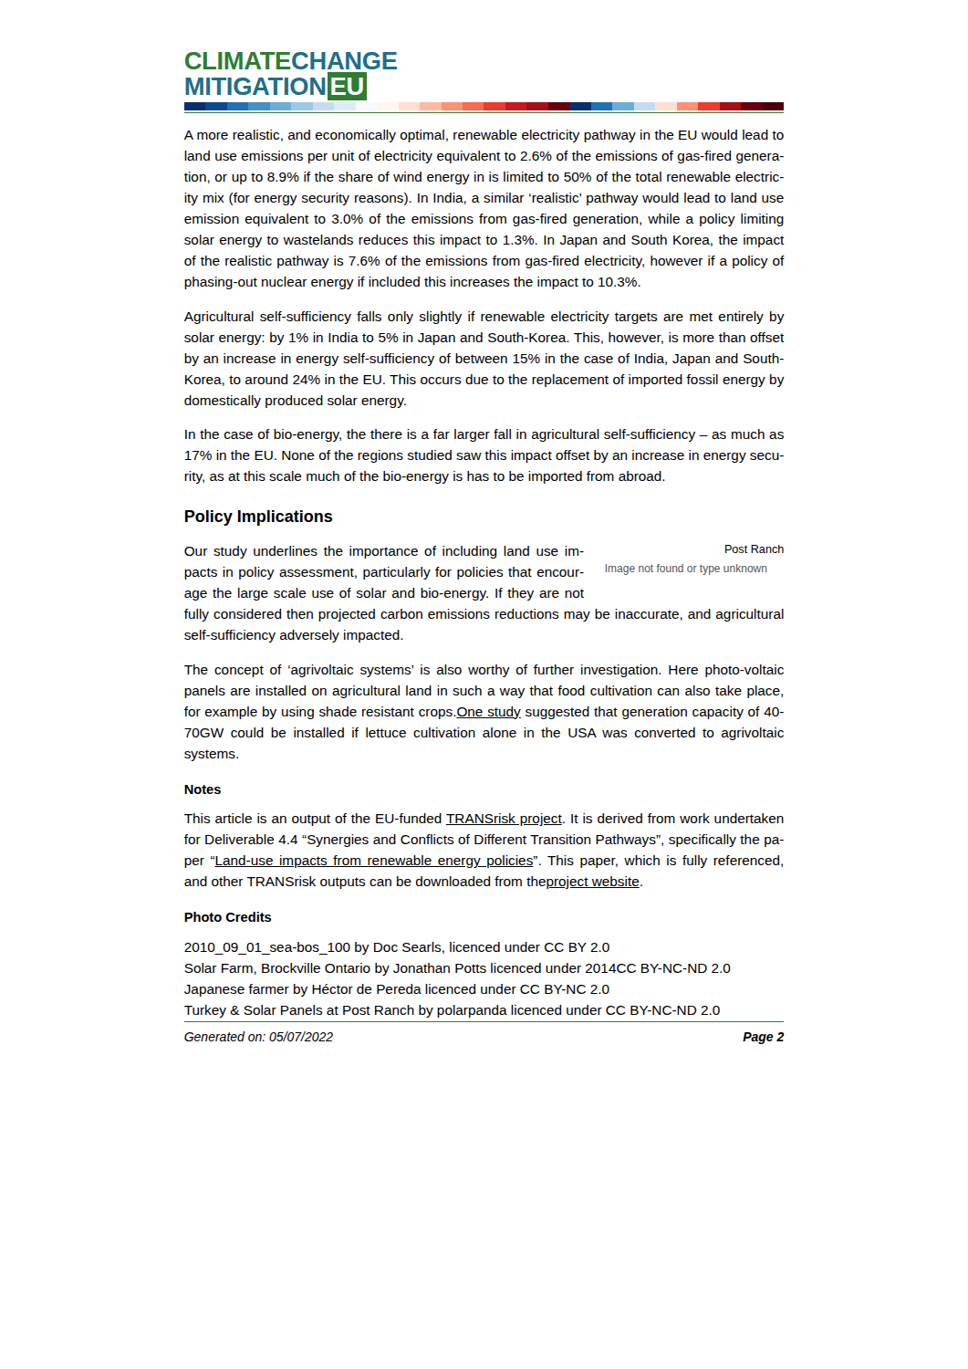CLIMATE CHANGE
MITIGATION EU
A more realistic, and economically optimal, renewable electricity pathway in the EU would lead to land use emissions per unit of electricity equivalent to 2.6% of the emissions of gas-fired generation, or up to 8.9% if the share of wind energy in is limited to 50% of the total renewable electricity mix (for energy security reasons). In India, a similar ‘realistic’ pathway would lead to land use emission equivalent to 3.0% of the emissions from gas-fired generation, while a policy limiting solar energy to wastelands reduces this impact to 1.3%. In Japan and South Korea, the impact of the realistic pathway is 7.6% of the emissions from gas-fired electricity, however if a policy of phasing-out nuclear energy if included this increases the impact to 10.3%.
Agricultural self-sufficiency falls only slightly if renewable electricity targets are met entirely by solar energy: by 1% in India to 5% in Japan and South-Korea. This, however, is more than offset by an increase in energy self-sufficiency of between 15% in the case of India, Japan and South-Korea, to around 24% in the EU. This occurs due to the replacement of imported fossil energy by domestically produced solar energy.
In the case of bio-energy, the there is a far larger fall in agricultural self-sufficiency – as much as 17% in the EU. None of the regions studied saw this impact offset by an increase in energy security, as at this scale much of the bio-energy is has to be imported from abroad.
Policy Implications
Post Ranch
Image not found or type unknown
Our study underlines the importance of including land use impacts in policy assessment, particularly for policies that encourage the large scale use of solar and bio-energy. If they are not fully considered then projected carbon emissions reductions may be inaccurate, and agricultural self-sufficiency adversely impacted.
The concept of ‘agrivoltaic systems’ is also worthy of further investigation. Here photo-voltaic panels are installed on agricultural land in such a way that food cultivation can also take place, for example by using shade resistant crops.One study suggested that generation capacity of 40-70GW could be installed if lettuce cultivation alone in the USA was converted to agrivoltaic systems.
Notes
This article is an output of the EU-funded TRANSrisk project. It is derived from work undertaken for Deliverable 4.4 “Synergies and Conflicts of Different Transition Pathways”, specifically the paper “Land-use impacts from renewable energy policies”. This paper, which is fully referenced, and other TRANSrisk outputs can be downloaded from theproject website.
Photo Credits
2010_09_01_sea-bos_100 by Doc Searls, licenced under CC BY 2.0
Solar Farm, Brockville Ontario by Jonathan Potts licenced under 2014CC BY-NC-ND 2.0
Japanese farmer by Héctor de Pereda licenced under CC BY-NC 2.0
Turkey & Solar Panels at Post Ranch by polarpanda licenced under CC BY-NC-ND 2.0
Generated on: 05/07/2022
Page 2